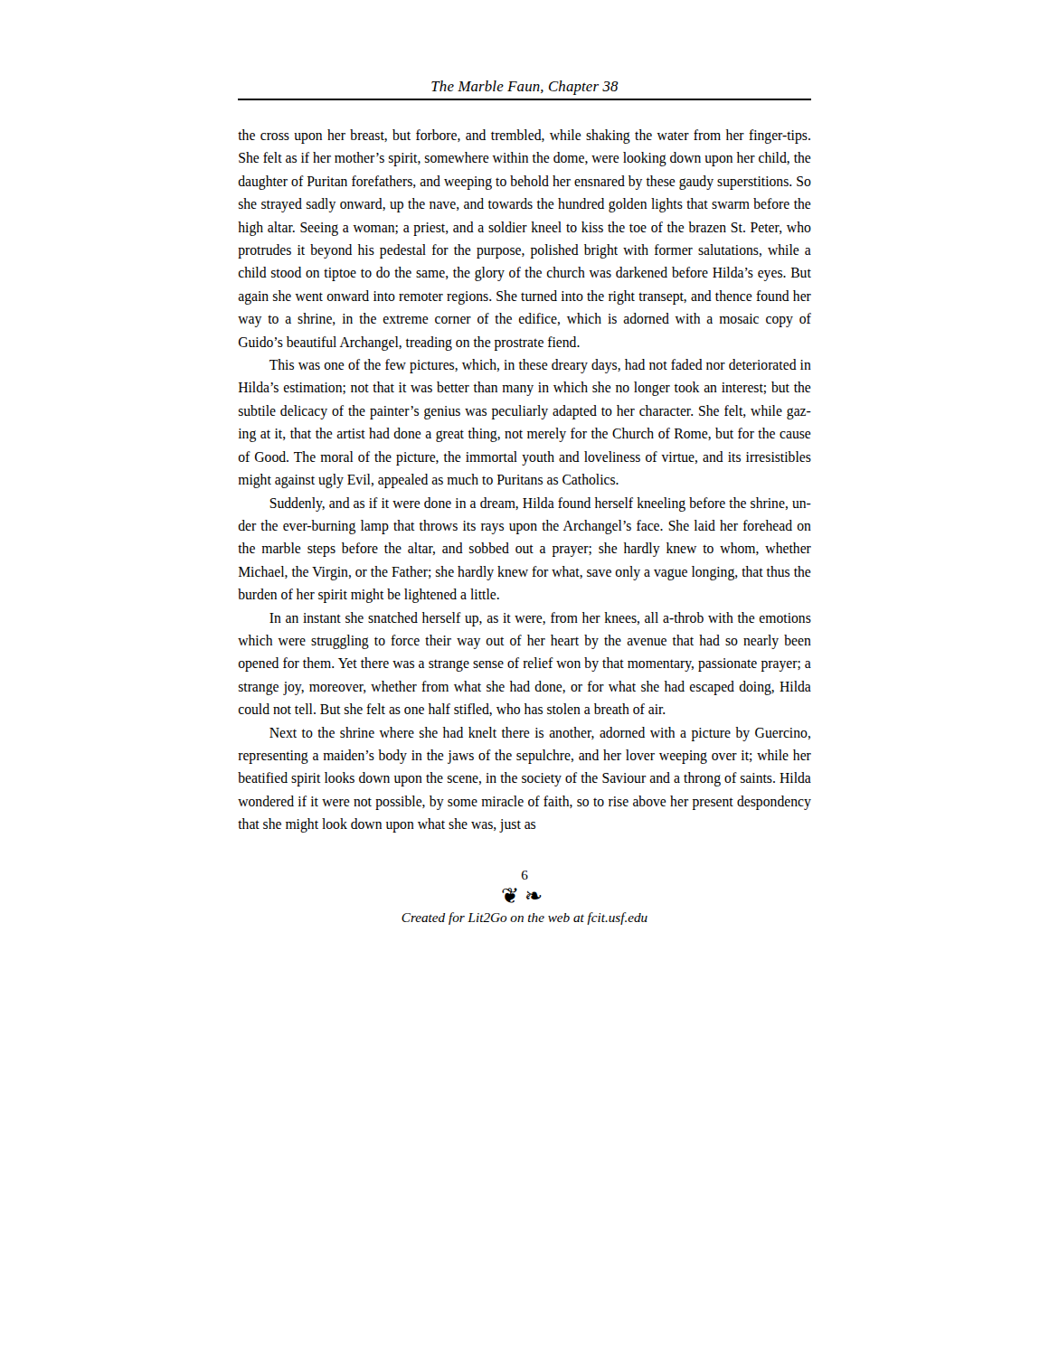The Marble Faun, Chapter 38
the cross upon her breast, but forbore, and trembled, while shaking the water from her finger-tips. She felt as if her mother’s spirit, somewhere within the dome, were looking down upon her child, the daughter of Puritan forefathers, and weeping to behold her ensnared by these gaudy superstitions. So she strayed sadly onward, up the nave, and towards the hundred golden lights that swarm before the high altar. Seeing a woman; a priest, and a soldier kneel to kiss the toe of the brazen St. Peter, who protrudes it beyond his pedestal for the purpose, polished bright with former salutations, while a child stood on tiptoe to do the same, the glory of the church was darkened before Hilda’s eyes. But again she went onward into remoter regions. She turned into the right transept, and thence found her way to a shrine, in the extreme corner of the edifice, which is adorned with a mosaic copy of Guido’s beautiful Archangel, treading on the prostrate fiend.
This was one of the few pictures, which, in these dreary days, had not faded nor deteriorated in Hilda’s estimation; not that it was better than many in which she no longer took an interest; but the subtile delicacy of the painter’s genius was peculiarly adapted to her character. She felt, while gazing at it, that the artist had done a great thing, not merely for the Church of Rome, but for the cause of Good. The moral of the picture, the immortal youth and loveliness of virtue, and its irresistibles might against ugly Evil, appealed as much to Puritans as Catholics.
Suddenly, and as if it were done in a dream, Hilda found herself kneeling before the shrine, under the ever-burning lamp that throws its rays upon the Archangel’s face. She laid her forehead on the marble steps before the altar, and sobbed out a prayer; she hardly knew to whom, whether Michael, the Virgin, or the Father; she hardly knew for what, save only a vague longing, that thus the burden of her spirit might be lightened a little.
In an instant she snatched herself up, as it were, from her knees, all a-throb with the emotions which were struggling to force their way out of her heart by the avenue that had so nearly been opened for them. Yet there was a strange sense of relief won by that momentary, passionate prayer; a strange joy, moreover, whether from what she had done, or for what she had escaped doing, Hilda could not tell. But she felt as one half stifled, who has stolen a breath of air.
Next to the shrine where she had knelt there is another, adorned with a picture by Guercino, representing a maiden’s body in the jaws of the sepulchre, and her lover weeping over it; while her beatified spirit looks down upon the scene, in the society of the Saviour and a throng of saints. Hilda wondered if it were not possible, by some miracle of faith, so to rise above her present despondency that she might look down upon what she was, just as
6
❦❧
Created for Lit2Go on the web at fcit.usf.edu